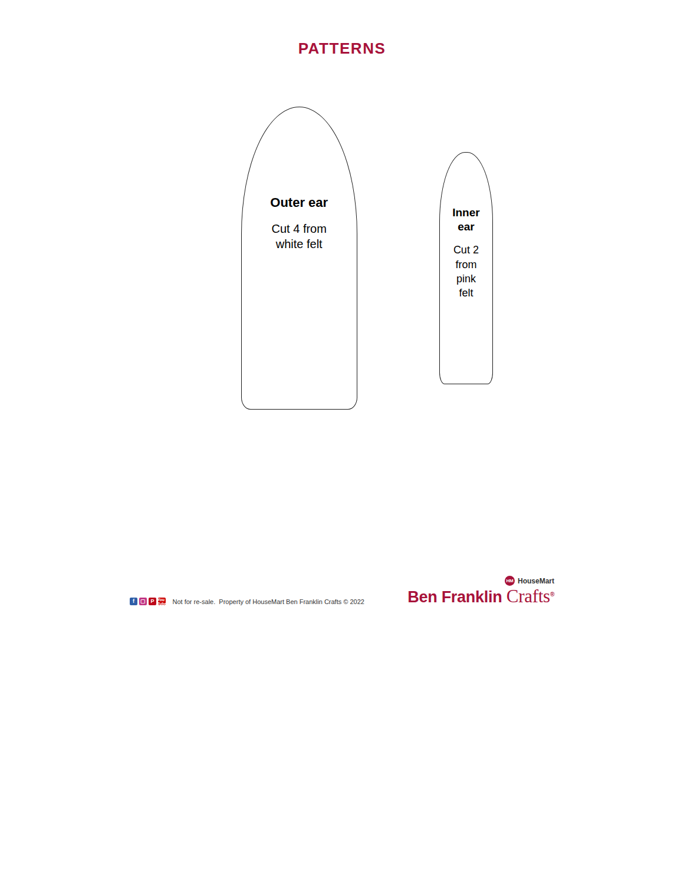Patterns
Outer ear
Cut 4 from
white felt
Inner
ear
Cut 2
from
pink
felt
f ▢ P You
Tube
Not for re-sale. Property of HouseMart Ben Franklin Crafts © 2022
HM HouseMart
Ben Franklin Crafts®